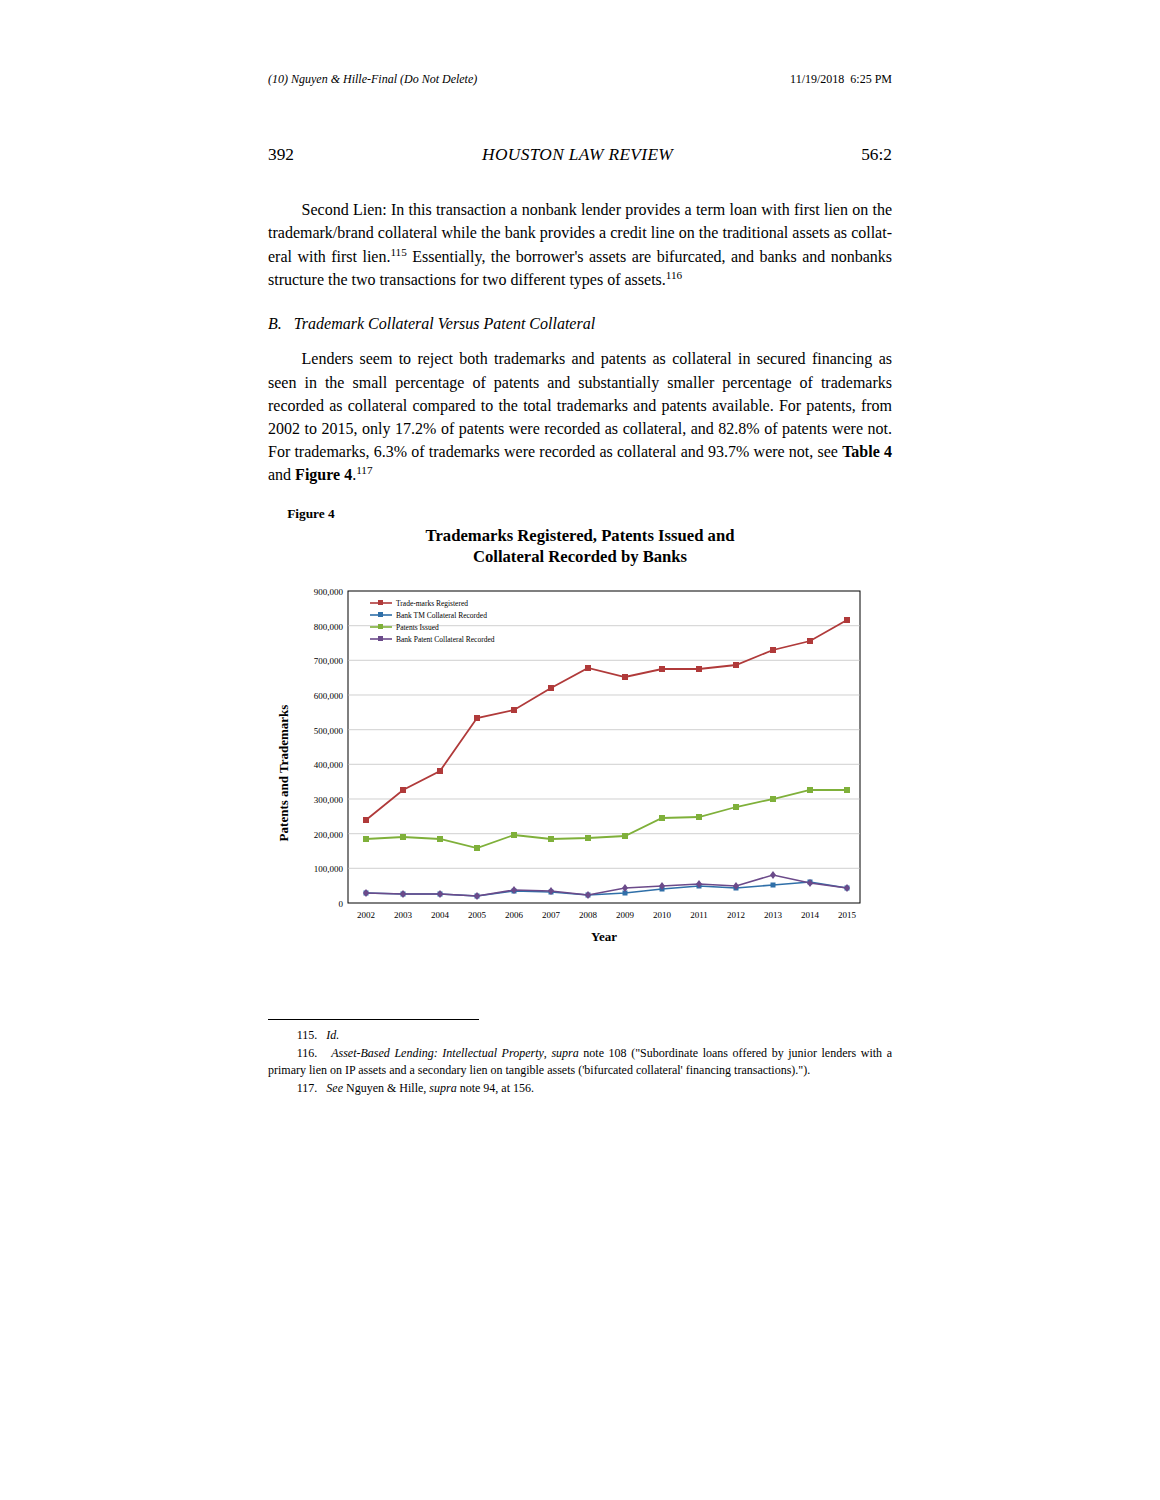(10) Nguyen & Hille-Final (Do Not Delete) 11/19/2018 6:25 PM
392 HOUSTON LAW REVIEW 56:2
Second Lien: In this transaction a nonbank lender provides a term loan with first lien on the trademark/brand collateral while the bank provides a credit line on the traditional assets as collateral with first lien.115 Essentially, the borrower's assets are bifurcated, and banks and nonbanks structure the two transactions for two different types of assets.116
B. Trademark Collateral Versus Patent Collateral
Lenders seem to reject both trademarks and patents as collateral in secured financing as seen in the small percentage of patents and substantially smaller percentage of trademarks recorded as collateral compared to the total trademarks and patents available. For patents, from 2002 to 2015, only 17.2% of patents were recorded as collateral, and 82.8% of patents were not. For trademarks, 6.3% of trademarks were recorded as collateral and 93.7% were not, see Table 4 and Figure 4.117
Figure 4
Trademarks Registered, Patents Issued and
Collateral Recorded by Banks
Patents and Trademarks 900,000 800,000 700,000 600,000 500,000 400,000 300,000 200,000 100,000 0 2002 2003 2004 2005 2006 2007 2008 2009 2010 2011 2012 2013 2014 2015 Year Trade-marks Registered Bank TM Collateral Recorded Patents Issued Bank Patent Collateral Recorded
115. Id.
116. Asset-Based Lending: Intellectual Property, supra note 108 ("Subordinate loans offered by junior lenders with a primary lien on IP assets and a secondary lien on tangible assets ('bifurcated collateral' financing transactions).").
117. See Nguyen & Hille, supra note 94, at 156.